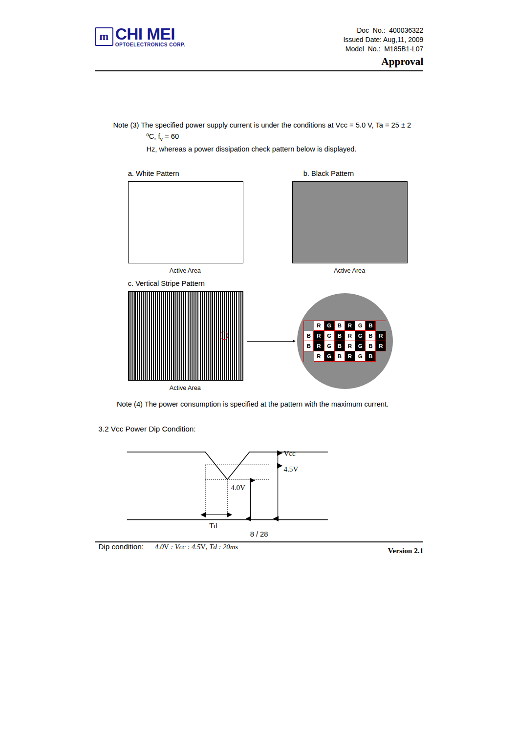m
CHI MEI
OPTOELECTRONICS CORP.
Doc No.: 400036322
Issued Date: Aug,11, 2009
Model No.: M185B1-L07
Approval
Note (3) The specified power supply current is under the conditions at Vcc = 5.0 V, Ta = 25 ± 2 ºC, fv = 60 Hz, whereas a power dissipation check pattern below is displayed.
a. White Pattern
b. Black Pattern
Active Area
Active Area
c. Vertical Stripe Pattern
Active Area
R
G
B
R
G
B
B
R
G
B
R
G
B
R
B
R
G
B
R
G
B
R
R
G
B
R
G
B
Note (4) The power consumption is specified at the pattern with the maximum current.
3.2 Vcc Power Dip Condition:
Vcc 4.5V 4.0V Td
Dip condition: 4.0V : Vcc : 4.5V, Td : 20ms
8 / 28
Version 2.1